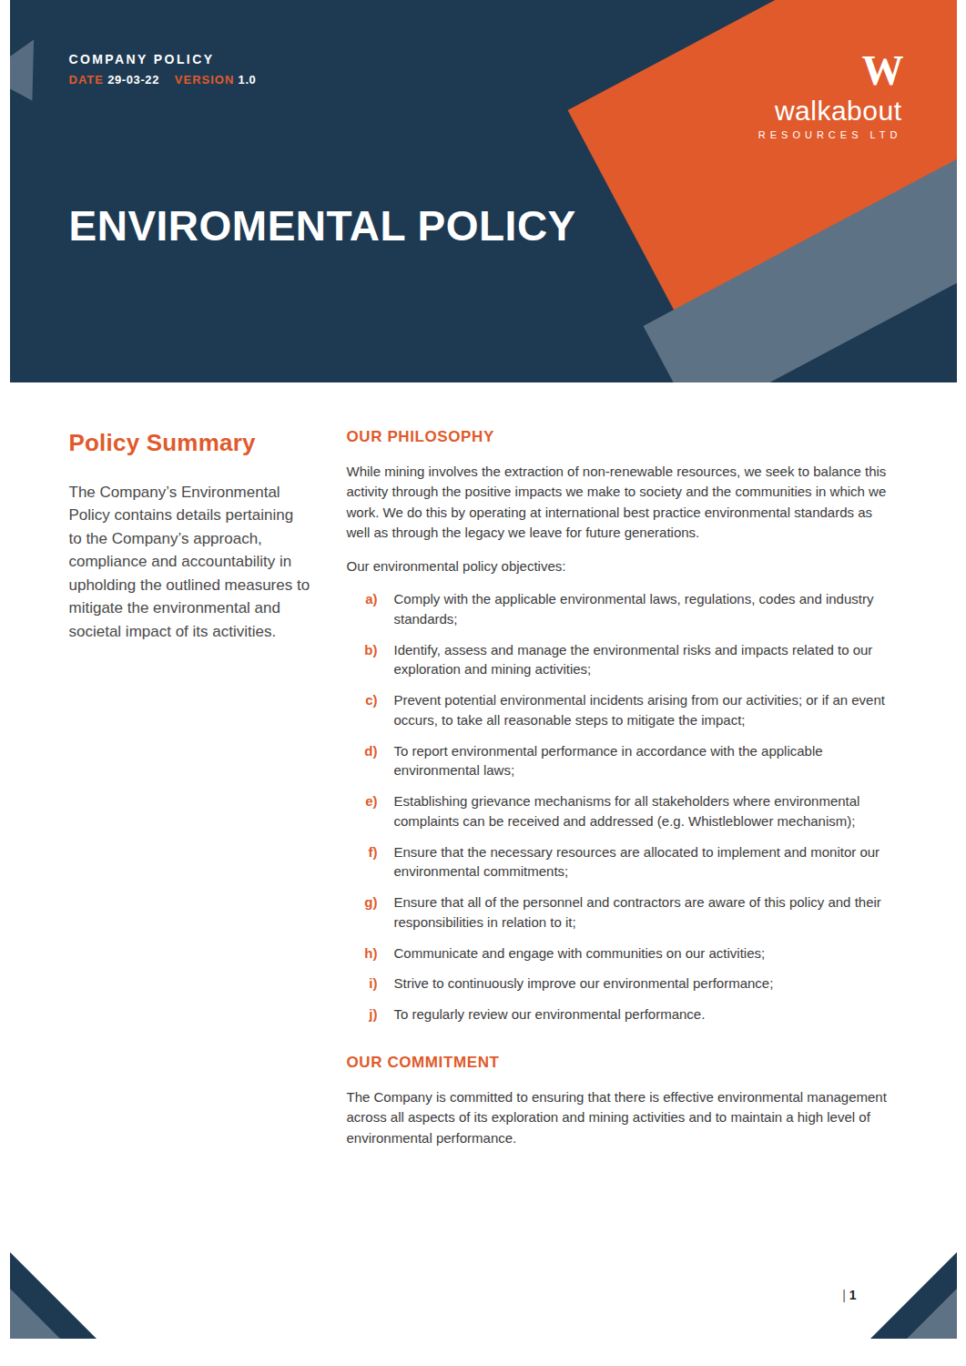COMPANY POLICY
DATE 29-03-22 VERSION 1.0
W
walkabout
RESOURCES LTD
ENVIROMENTAL POLICY
Policy Summary
The Company’s Environmental Policy contains details pertaining to the Company’s approach, compliance and accountability in upholding the outlined measures to mitigate the environmental and societal impact of its activities.
Our Philosophy
While mining involves the extraction of non-renewable resources, we seek to balance this activity through the positive impacts we make to society and the communities in which we work. We do this by operating at international best practice environmental standards as well as through the legacy we leave for future generations.
Our environmental policy objectives:
a) Comply with the applicable environmental laws, regulations, codes and industry standards;
b) Identify, assess and manage the environmental risks and impacts related to our exploration and mining activities;
c) Prevent potential environmental incidents arising from our activities; or if an event occurs, to take all reasonable steps to mitigate the impact;
d) To report environmental performance in accordance with the applicable environmental laws;
e) Establishing grievance mechanisms for all stakeholders where environmental complaints can be received and addressed (e.g. Whistleblower mechanism);
f) Ensure that the necessary resources are allocated to implement and monitor our environmental commitments;
g) Ensure that all of the personnel and contractors are aware of this policy and their responsibilities in relation to it;
h) Communicate and engage with communities on our activities;
i) Strive to continuously improve our environmental performance;
j) To regularly review our environmental performance.
Our Commitment
The Company is committed to ensuring that there is effective environmental management across all aspects of its exploration and mining activities and to maintain a high level of environmental performance.
| 1